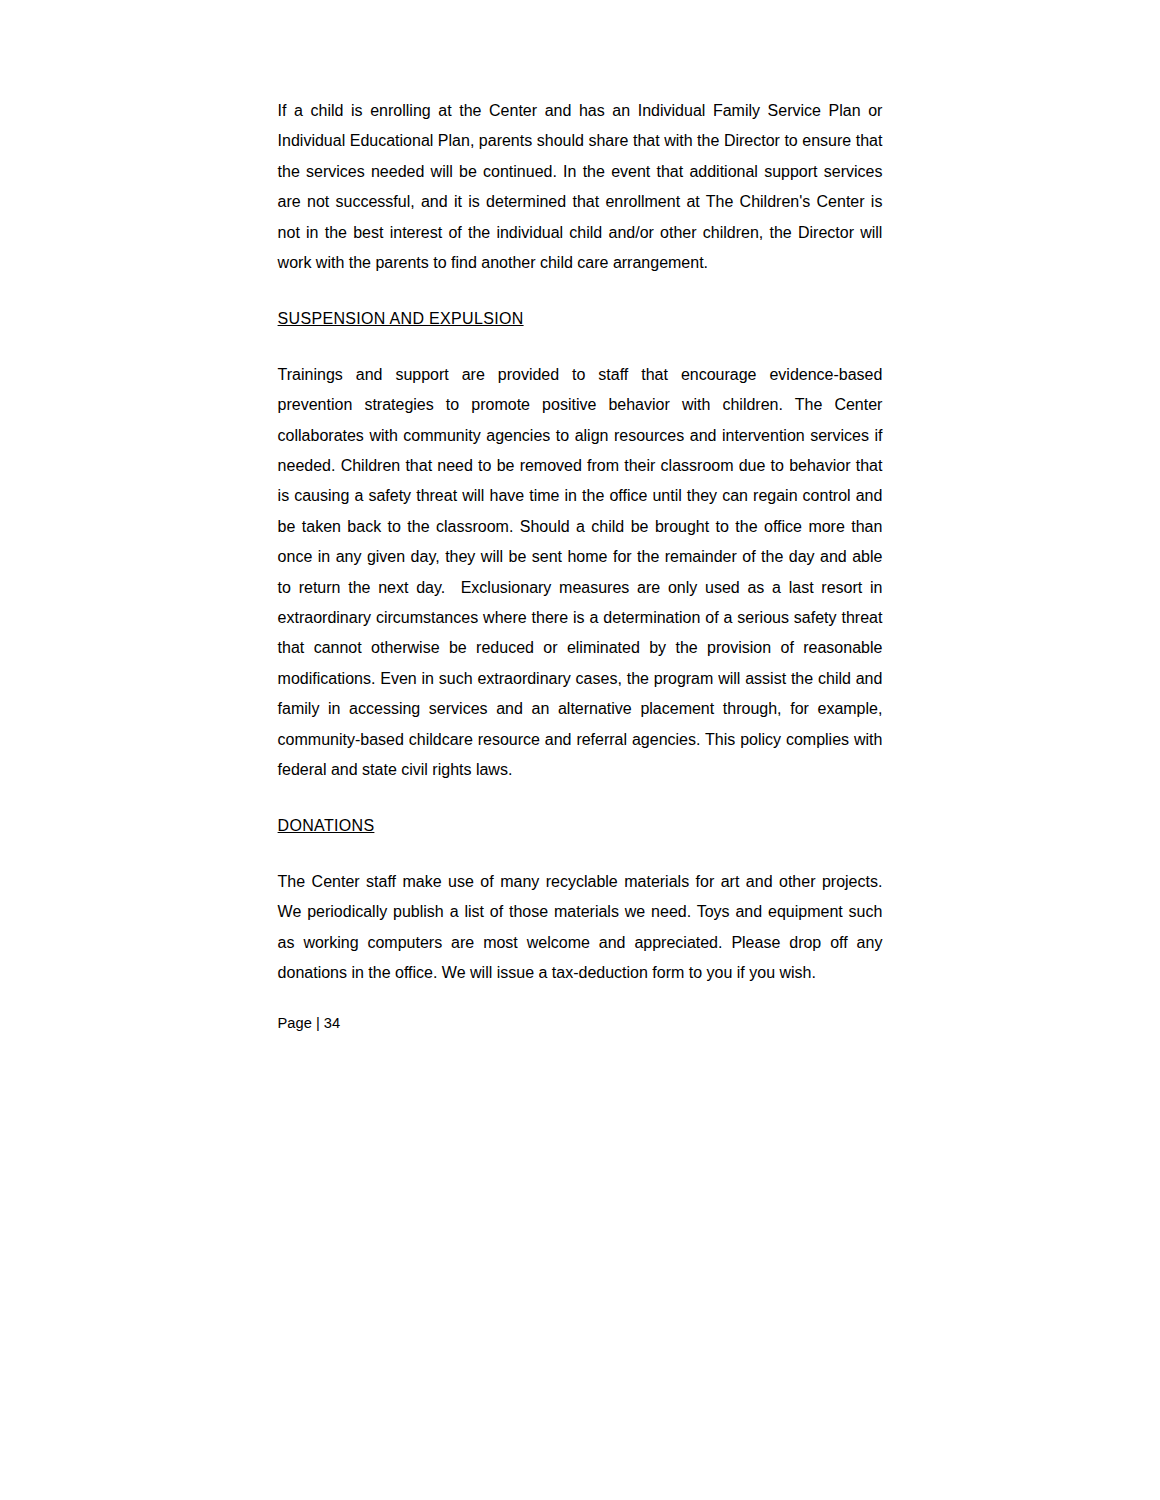If a child is enrolling at the Center and has an Individual Family Service Plan or Individual Educational Plan, parents should share that with the Director to ensure that the services needed will be continued. In the event that additional support services are not successful, and it is determined that enrollment at The Children's Center is not in the best interest of the individual child and/or other children, the Director will work with the parents to find another child care arrangement.
Suspension and Expulsion
Trainings and support are provided to staff that encourage evidence-based prevention strategies to promote positive behavior with children. The Center collaborates with community agencies to align resources and intervention services if needed. Children that need to be removed from their classroom due to behavior that is causing a safety threat will have time in the office until they can regain control and be taken back to the classroom. Should a child be brought to the office more than once in any given day, they will be sent home for the remainder of the day and able to return the next day. Exclusionary measures are only used as a last resort in extraordinary circumstances where there is a determination of a serious safety threat that cannot otherwise be reduced or eliminated by the provision of reasonable modifications. Even in such extraordinary cases, the program will assist the child and family in accessing services and an alternative placement through, for example, community-based childcare resource and referral agencies. This policy complies with federal and state civil rights laws.
Donations
The Center staff make use of many recyclable materials for art and other projects. We periodically publish a list of those materials we need. Toys and equipment such as working computers are most welcome and appreciated. Please drop off any donations in the office. We will issue a tax-deduction form to you if you wish.
Page | 34